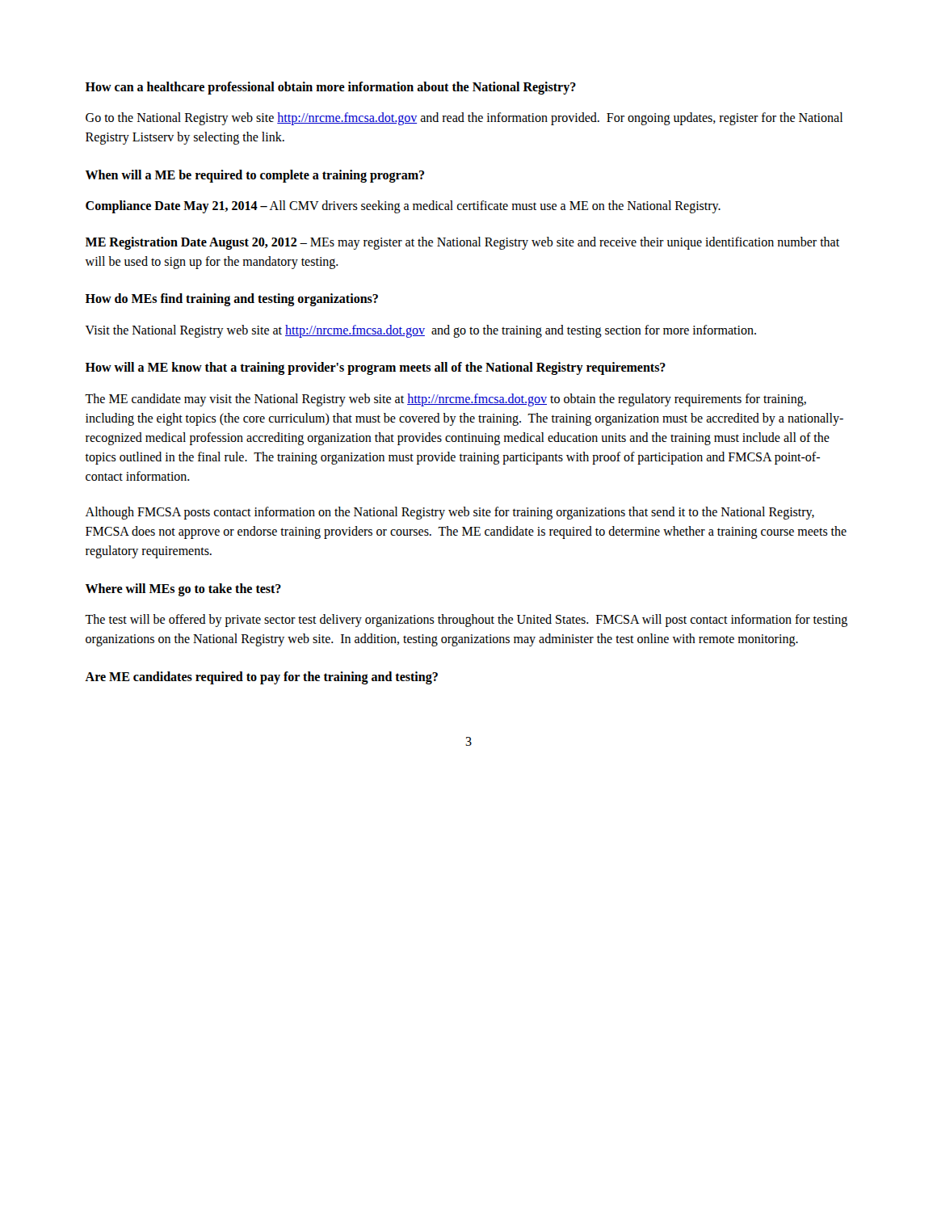How can a healthcare professional obtain more information about the National Registry?
Go to the National Registry web site http://nrcme.fmcsa.dot.gov and read the information provided. For ongoing updates, register for the National Registry Listserv by selecting the link.
When will a ME be required to complete a training program?
Compliance Date May 21, 2014 – All CMV drivers seeking a medical certificate must use a ME on the National Registry.
ME Registration Date August 20, 2012 – MEs may register at the National Registry web site and receive their unique identification number that will be used to sign up for the mandatory testing.
How do MEs find training and testing organizations?
Visit the National Registry web site at http://nrcme.fmcsa.dot.gov and go to the training and testing section for more information.
How will a ME know that a training provider's program meets all of the National Registry requirements?
The ME candidate may visit the National Registry web site at http://nrcme.fmcsa.dot.gov to obtain the regulatory requirements for training, including the eight topics (the core curriculum) that must be covered by the training. The training organization must be accredited by a nationally-recognized medical profession accrediting organization that provides continuing medical education units and the training must include all of the topics outlined in the final rule. The training organization must provide training participants with proof of participation and FMCSA point-of-contact information.
Although FMCSA posts contact information on the National Registry web site for training organizations that send it to the National Registry, FMCSA does not approve or endorse training providers or courses. The ME candidate is required to determine whether a training course meets the regulatory requirements.
Where will MEs go to take the test?
The test will be offered by private sector test delivery organizations throughout the United States. FMCSA will post contact information for testing organizations on the National Registry web site. In addition, testing organizations may administer the test online with remote monitoring.
Are ME candidates required to pay for the training and testing?
3